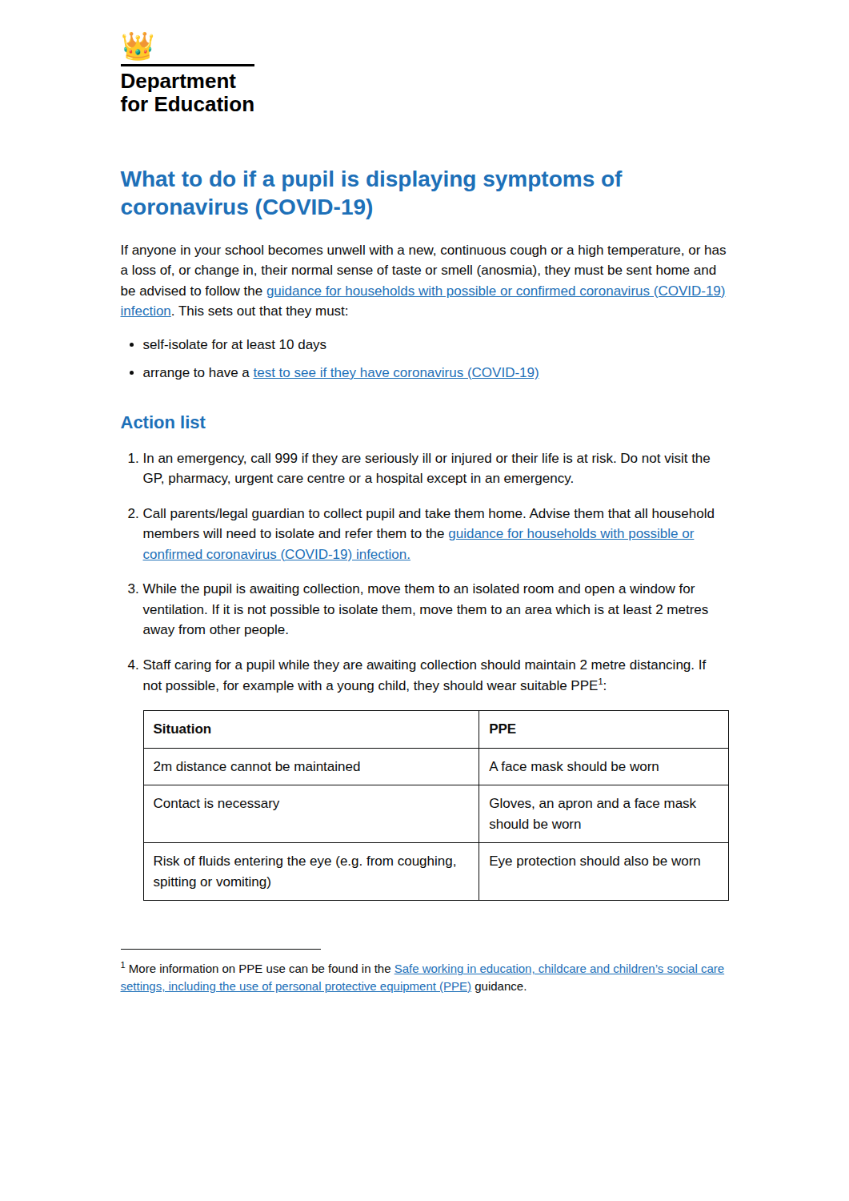👑
Department
for Education
What to do if a pupil is displaying symptoms of coronavirus (COVID-19)
If anyone in your school becomes unwell with a new, continuous cough or a high temperature, or has a loss of, or change in, their normal sense of taste or smell (anosmia), they must be sent home and be advised to follow the guidance for households with possible or confirmed coronavirus (COVID-19) infection. This sets out that they must:
self-isolate for at least 10 days
arrange to have a test to see if they have coronavirus (COVID-19)
Action list
In an emergency, call 999 if they are seriously ill or injured or their life is at risk. Do not visit the GP, pharmacy, urgent care centre or a hospital except in an emergency.
Call parents/legal guardian to collect pupil and take them home. Advise them that all household members will need to isolate and refer them to the guidance for households with possible or confirmed coronavirus (COVID-19) infection.
While the pupil is awaiting collection, move them to an isolated room and open a window for ventilation. If it is not possible to isolate them, move them to an area which is at least 2 metres away from other people.
Staff caring for a pupil while they are awaiting collection should maintain 2 metre distancing. If not possible, for example with a young child, they should wear suitable PPE1:
| Situation | PPE |
| --- | --- |
| 2m distance cannot be maintained | A face mask should be worn |
| Contact is necessary | Gloves, an apron and a face mask should be worn |
| Risk of fluids entering the eye (e.g. from coughing, spitting or vomiting) | Eye protection should also be worn |
1 More information on PPE use can be found in the Safe working in education, childcare and children’s social care settings, including the use of personal protective equipment (PPE) guidance.